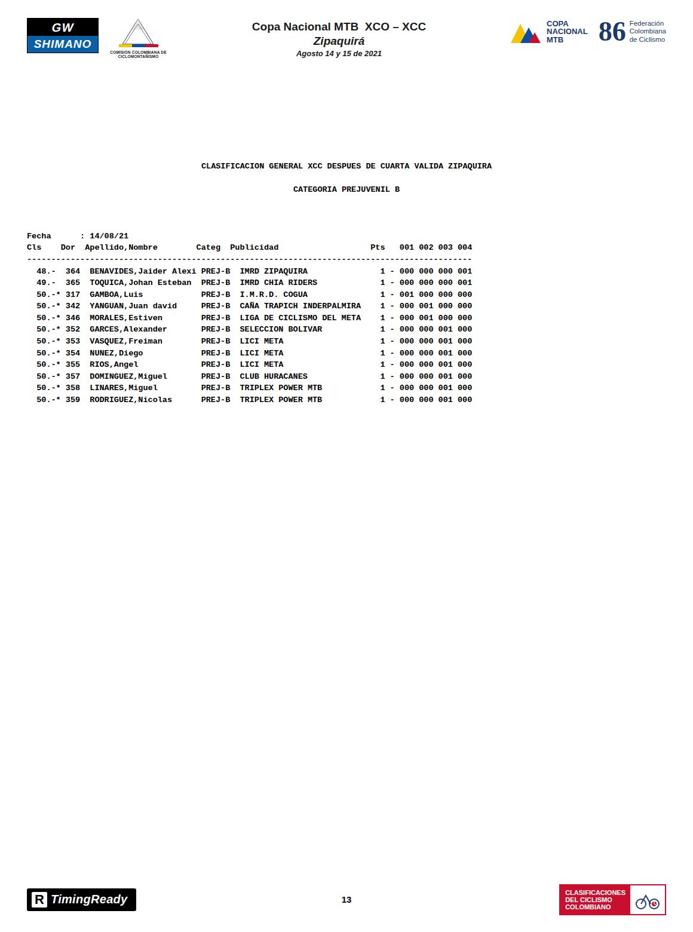GW
SHIMANO
COMISIÓN COLOMBIANA DE
CICLOMONTAÑISMO
Copa Nacional MTB XCO – XCC
Zipaquirá
Agosto 14 y 15 de 2021
COPA
NACIONAL
MTB
86
Federación
Colombiana
de Ciclismo
CLASIFICACION GENERAL XCC DESPUES DE CUARTA VALIDA ZIPAQUIRA CATEGORIA PREJUVENIL B Fecha : 14/08/21 Cls Dor Apellido,Nombre Categ Publicidad Pts 001 002 003 004 -------------------------------------------------------------------------------------------- 48.- 364 BENAVIDES,Jaider Alexi PREJ-B IMRD ZIPAQUIRA 1 - 000 000 000 001 49.- 365 TOQUICA,Johan Esteban PREJ-B IMRD CHIA RIDERS 1 - 000 000 000 001 50.-* 317 GAMBOA,Luis PREJ-B I.M.R.D. COGUA 1 - 001 000 000 000 50.-* 342 YANGUAN,Juan david PREJ-B CAÑA TRAPICH INDERPALMIRA 1 - 000 001 000 000 50.-* 346 MORALES,Estiven PREJ-B LIGA DE CICLISMO DEL META 1 - 000 001 000 000 50.-* 352 GARCES,Alexander PREJ-B SELECCION BOLIVAR 1 - 000 000 001 000 50.-* 353 VASQUEZ,Freiman PREJ-B LICI META 1 - 000 000 001 000 50.-* 354 NUNEZ,Diego PREJ-B LICI META 1 - 000 000 001 000 50.-* 355 RIOS,Angel PREJ-B LICI META 1 - 000 000 001 000 50.-* 357 DOMINGUEZ,Miguel PREJ-B CLUB HURACANES 1 - 000 000 001 000 50.-* 358 LINARES,Miguel PREJ-B TRIPLEX POWER MTB 1 - 000 000 001 000 50.-* 359 RODRIGUEZ,Nicolas PREJ-B TRIPLEX POWER MTB 1 - 000 000 001 000
R
TimingReady
13
CLASIFICACIONES
DEL CICLISMO
COLOMBIANO